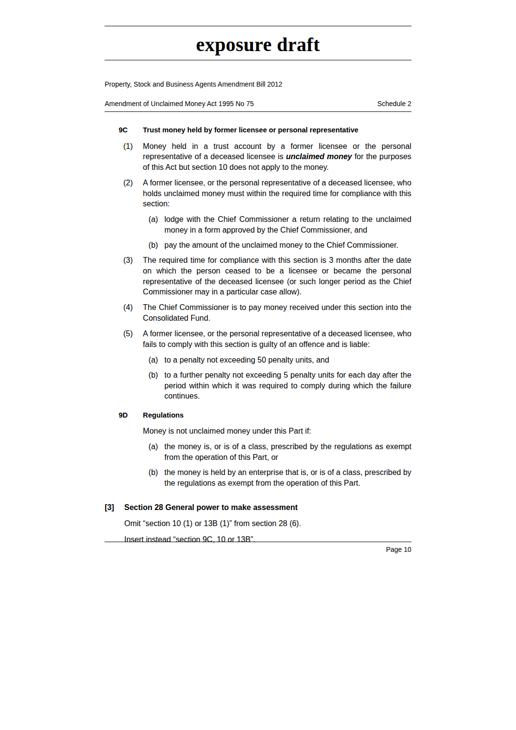exposure draft
Property, Stock and Business Agents Amendment Bill 2012
Amendment of Unclaimed Money Act 1995 No 75
Schedule 2
9C
Trust money held by former licensee or personal representative
(1)
Money held in a trust account by a former licensee or the personal representative of a deceased licensee is unclaimed money for the purposes of this Act but section 10 does not apply to the money.
(2)
A former licensee, or the personal representative of a deceased licensee, who holds unclaimed money must within the required time for compliance with this section:
(a)
lodge with the Chief Commissioner a return relating to the unclaimed money in a form approved by the Chief Commissioner, and
(b)
pay the amount of the unclaimed money to the Chief Commissioner.
(3)
The required time for compliance with this section is 3 months after the date on which the person ceased to be a licensee or became the personal representative of the deceased licensee (or such longer period as the Chief Commissioner may in a particular case allow).
(4)
The Chief Commissioner is to pay money received under this section into the Consolidated Fund.
(5)
A former licensee, or the personal representative of a deceased licensee, who fails to comply with this section is guilty of an offence and is liable:
(a)
to a penalty not exceeding 50 penalty units, and
(b)
to a further penalty not exceeding 5 penalty units for each day after the period within which it was required to comply during which the failure continues.
9D
Regulations
Money is not unclaimed money under this Part if:
(a)
the money is, or is of a class, prescribed by the regulations as exempt from the operation of this Part, or
(b)
the money is held by an enterprise that is, or is of a class, prescribed by the regulations as exempt from the operation of this Part.
[3]
Section 28 General power to make assessment
Omit “section 10 (1) or 13B (1)” from section 28 (6).
Insert instead “section 9C, 10 or 13B”.
Page 10